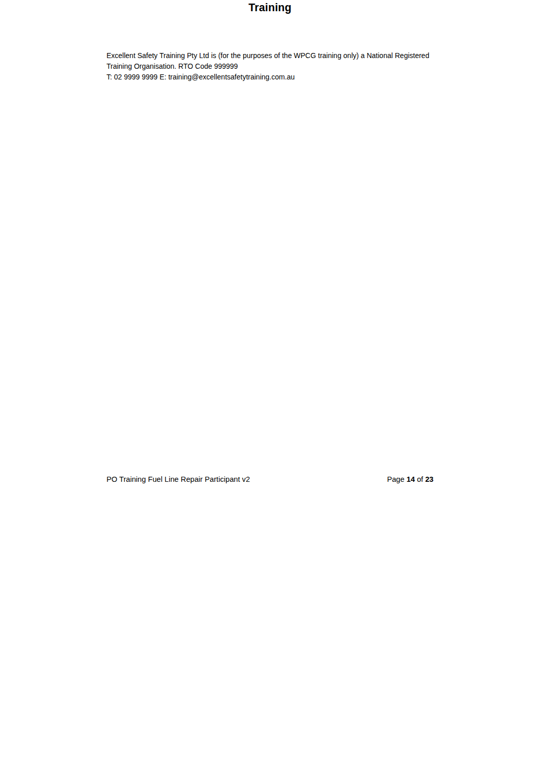Training
Excellent Safety Training Pty Ltd is (for the purposes of the WPCG training only) a National Registered Training Organisation. RTO Code 999999
T: 02 9999 9999 E: training@excellentsafetytraining.com.au
PO Training Fuel Line Repair Participant v2
Page 14 of 23